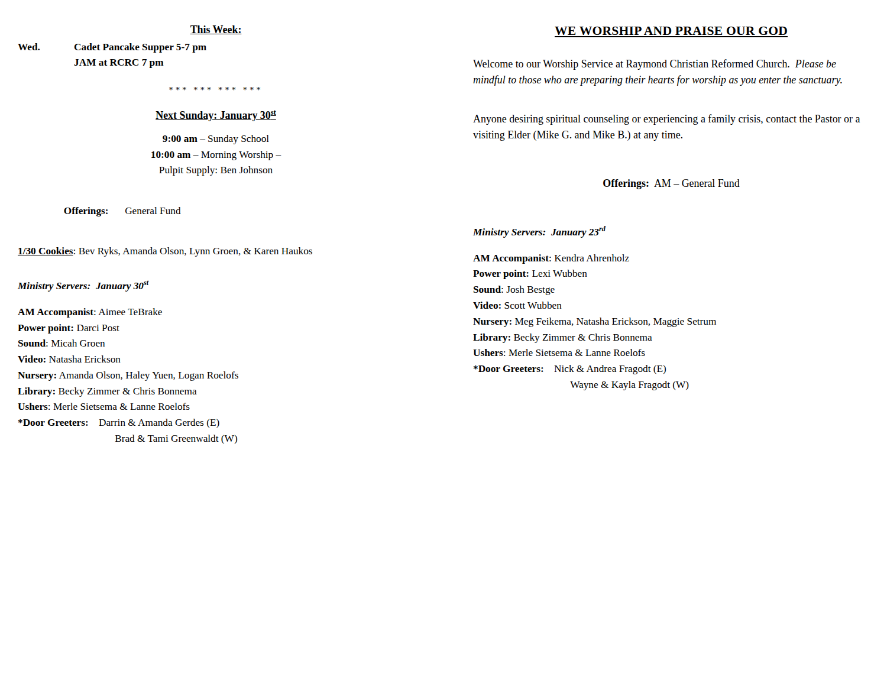This Week:
Wed. Cadet Pancake Supper 5-7 pm
JAM at RCRC 7 pm
*** *** *** ***
Next Sunday: January 30st
9:00 am – Sunday School
10:00 am – Morning Worship –
Pulpit Supply: Ben Johnson
Offerings: General Fund
1/30 Cookies: Bev Ryks, Amanda Olson, Lynn Groen, & Karen Haukos
Ministry Servers: January 30st
AM Accompanist: Aimee TeBrake
Power point: Darci Post
Sound: Micah Groen
Video: Natasha Erickson
Nursery: Amanda Olson, Haley Yuen, Logan Roelofs
Library: Becky Zimmer & Chris Bonnema
Ushers: Merle Sietsema & Lanne Roelofs
*Door Greeters: Darrin & Amanda Gerdes (E) Brad & Tami Greenwaldt (W)
WE WORSHIP AND PRAISE OUR GOD
Welcome to our Worship Service at Raymond Christian Reformed Church. Please be mindful to those who are preparing their hearts for worship as you enter the sanctuary.
Anyone desiring spiritual counseling or experiencing a family crisis, contact the Pastor or a visiting Elder (Mike G. and Mike B.) at any time.
Offerings: AM – General Fund
Ministry Servers: January 23rd
AM Accompanist: Kendra Ahrenholz
Power point: Lexi Wubben
Sound: Josh Bestge
Video: Scott Wubben
Nursery: Meg Feikema, Natasha Erickson, Maggie Setrum
Library: Becky Zimmer & Chris Bonnema
Ushers: Merle Sietsema & Lanne Roelofs
*Door Greeters: Nick & Andrea Fragodt (E) Wayne & Kayla Fragodt (W)